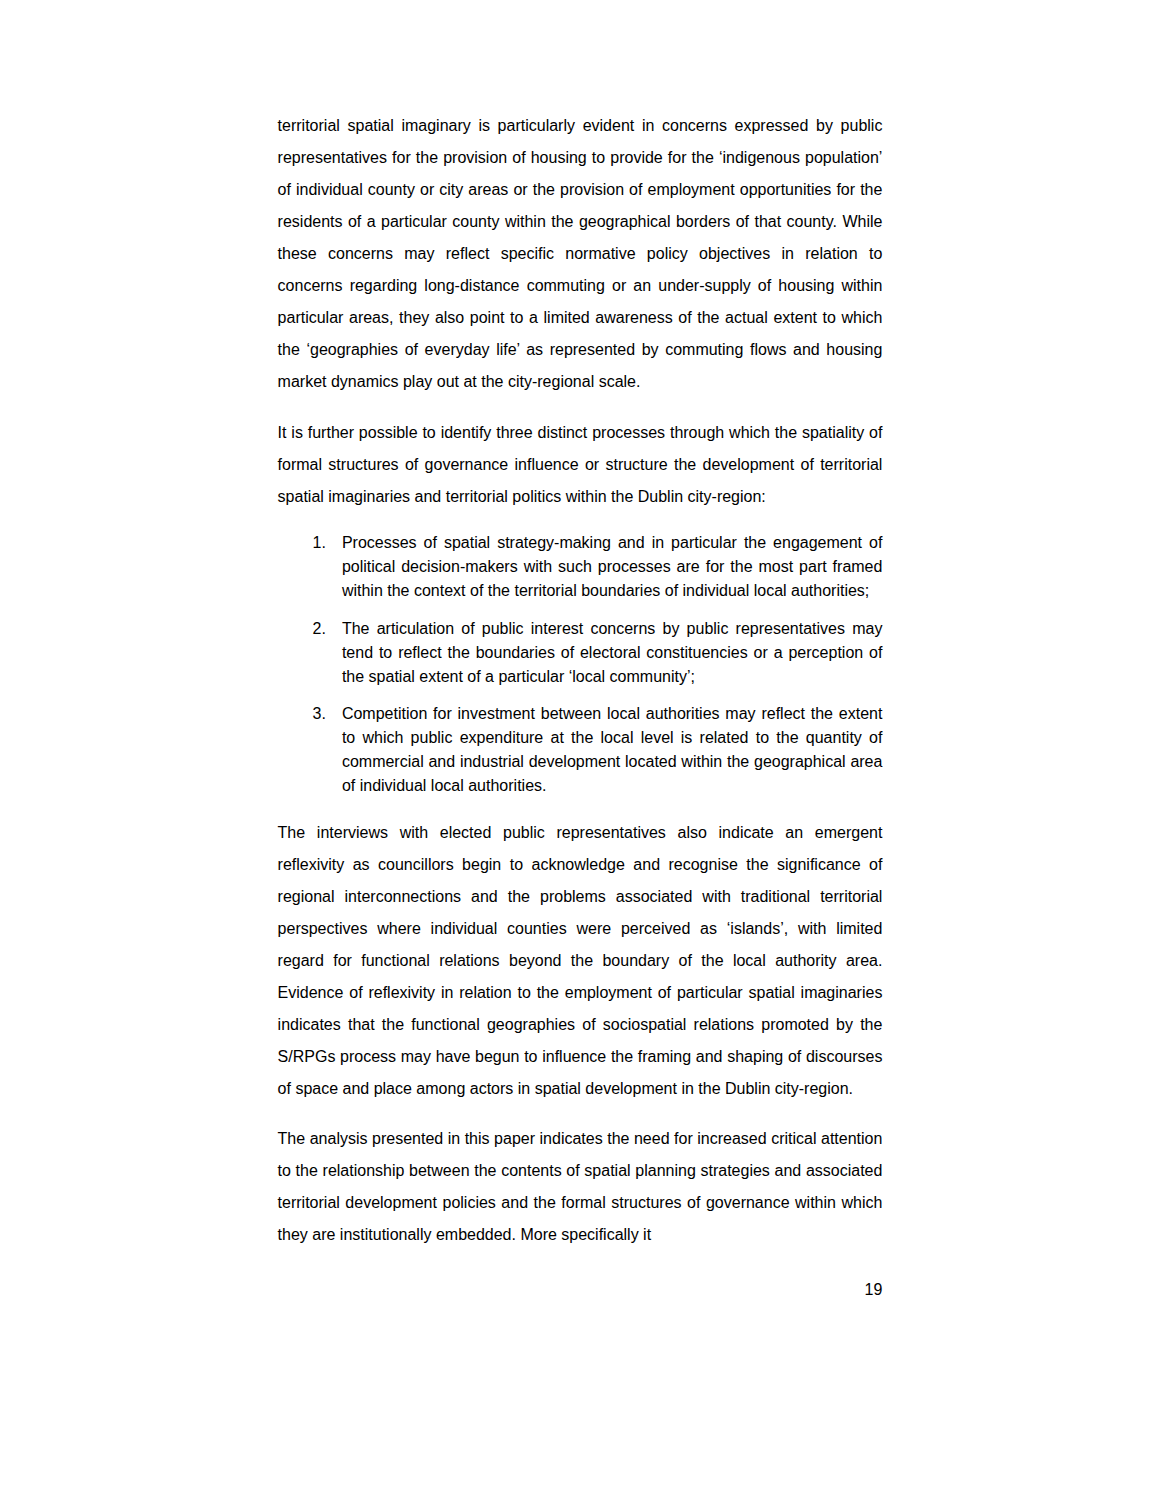territorial spatial imaginary is particularly evident in concerns expressed by public representatives for the provision of housing to provide for the ‘indigenous population’ of individual county or city areas or the provision of employment opportunities for the residents of a particular county within the geographical borders of that county. While these concerns may reflect specific normative policy objectives in relation to concerns regarding long-distance commuting or an under-supply of housing within particular areas, they also point to a limited awareness of the actual extent to which the ‘geographies of everyday life’ as represented by commuting flows and housing market dynamics play out at the city-regional scale.
It is further possible to identify three distinct processes through which the spatiality of formal structures of governance influence or structure the development of territorial spatial imaginaries and territorial politics within the Dublin city-region:
Processes of spatial strategy-making and in particular the engagement of political decision-makers with such processes are for the most part framed within the context of the territorial boundaries of individual local authorities;
The articulation of public interest concerns by public representatives may tend to reflect the boundaries of electoral constituencies or a perception of the spatial extent of a particular ‘local community’;
Competition for investment between local authorities may reflect the extent to which public expenditure at the local level is related to the quantity of commercial and industrial development located within the geographical area of individual local authorities.
The interviews with elected public representatives also indicate an emergent reflexivity as councillors begin to acknowledge and recognise the significance of regional interconnections and the problems associated with traditional territorial perspectives where individual counties were perceived as ‘islands’, with limited regard for functional relations beyond the boundary of the local authority area. Evidence of reflexivity in relation to the employment of particular spatial imaginaries indicates that the functional geographies of sociospatial relations promoted by the S/RPGs process may have begun to influence the framing and shaping of discourses of space and place among actors in spatial development in the Dublin city-region.
The analysis presented in this paper indicates the need for increased critical attention to the relationship between the contents of spatial planning strategies and associated territorial development policies and the formal structures of governance within which they are institutionally embedded. More specifically it
19